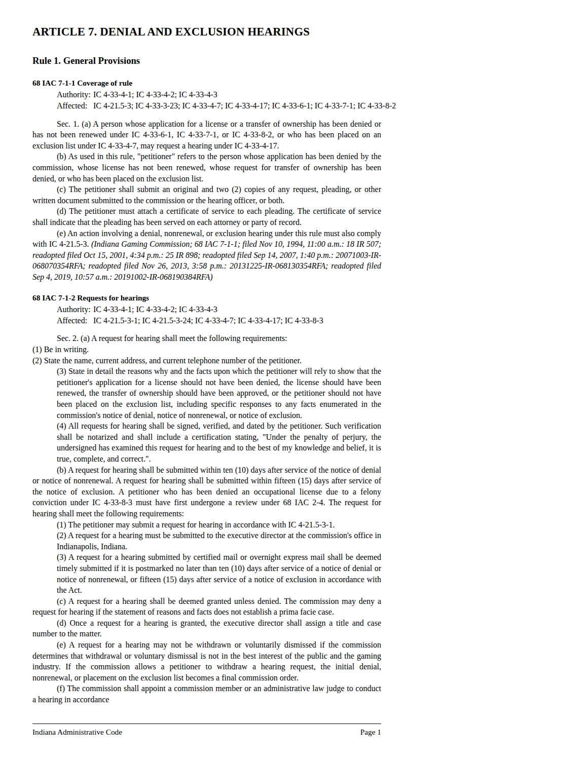ARTICLE 7. DENIAL AND EXCLUSION HEARINGS
Rule 1. General Provisions
68 IAC 7-1-1 Coverage of rule
Authority: IC 4-33-4-1; IC 4-33-4-2; IC 4-33-4-3
Affected: IC 4-21.5-3; IC 4-33-3-23; IC 4-33-4-7; IC 4-33-4-17; IC 4-33-6-1; IC 4-33-7-1; IC 4-33-8-2
Sec. 1. (a) A person whose application for a license or a transfer of ownership has been denied or has not been renewed under IC 4-33-6-1, IC 4-33-7-1, or IC 4-33-8-2, or who has been placed on an exclusion list under IC 4-33-4-7, may request a hearing under IC 4-33-4-17.
(b) As used in this rule, "petitioner" refers to the person whose application has been denied by the commission, whose license has not been renewed, whose request for transfer of ownership has been denied, or who has been placed on the exclusion list.
(c) The petitioner shall submit an original and two (2) copies of any request, pleading, or other written document submitted to the commission or the hearing officer, or both.
(d) The petitioner must attach a certificate of service to each pleading. The certificate of service shall indicate that the pleading has been served on each attorney or party of record.
(e) An action involving a denial, nonrenewal, or exclusion hearing under this rule must also comply with IC 4-21.5-3. (Indiana Gaming Commission; 68 IAC 7-1-1; filed Nov 10, 1994, 11:00 a.m.: 18 IR 507; readopted filed Oct 15, 2001, 4:34 p.m.: 25 IR 898; readopted filed Sep 14, 2007, 1:40 p.m.: 20071003-IR-068070354RFA; readopted filed Nov 26, 2013, 3:58 p.m.: 20131225-IR-068130354RFA; readopted filed Sep 4, 2019, 10:57 a.m.: 20191002-IR-068190384RFA)
68 IAC 7-1-2 Requests for hearings
Authority: IC 4-33-4-1; IC 4-33-4-2; IC 4-33-4-3
Affected: IC 4-21.5-3-1; IC 4-21.5-3-24; IC 4-33-4-7; IC 4-33-4-17; IC 4-33-8-3
Sec. 2. (a) A request for hearing shall meet the following requirements:
(1) Be in writing.
(2) State the name, current address, and current telephone number of the petitioner.
(3) State in detail the reasons why and the facts upon which the petitioner will rely to show that the petitioner's application for a license should not have been denied, the license should have been renewed, the transfer of ownership should have been approved, or the petitioner should not have been placed on the exclusion list, including specific responses to any facts enumerated in the commission's notice of denial, notice of nonrenewal, or notice of exclusion.
(4) All requests for hearing shall be signed, verified, and dated by the petitioner. Such verification shall be notarized and shall include a certification stating, "Under the penalty of perjury, the undersigned has examined this request for hearing and to the best of my knowledge and belief, it is true, complete, and correct.".
(b) A request for hearing shall be submitted within ten (10) days after service of the notice of denial or notice of nonrenewal. A request for hearing shall be submitted within fifteen (15) days after service of the notice of exclusion. A petitioner who has been denied an occupational license due to a felony conviction under IC 4-33-8-3 must have first undergone a review under 68 IAC 2-4. The request for hearing shall meet the following requirements:
(1) The petitioner may submit a request for hearing in accordance with IC 4-21.5-3-1.
(2) A request for a hearing must be submitted to the executive director at the commission's office in Indianapolis, Indiana.
(3) A request for a hearing submitted by certified mail or overnight express mail shall be deemed timely submitted if it is postmarked no later than ten (10) days after service of a notice of denial or notice of nonrenewal, or fifteen (15) days after service of a notice of exclusion in accordance with the Act.
(c) A request for a hearing shall be deemed granted unless denied. The commission may deny a request for hearing if the statement of reasons and facts does not establish a prima facie case.
(d) Once a request for a hearing is granted, the executive director shall assign a title and case number to the matter.
(e) A request for a hearing may not be withdrawn or voluntarily dismissed if the commission determines that withdrawal or voluntary dismissal is not in the best interest of the public and the gaming industry. If the commission allows a petitioner to withdraw a hearing request, the initial denial, nonrenewal, or placement on the exclusion list becomes a final commission order.
(f) The commission shall appoint a commission member or an administrative law judge to conduct a hearing in accordance
Indiana Administrative Code Page 1